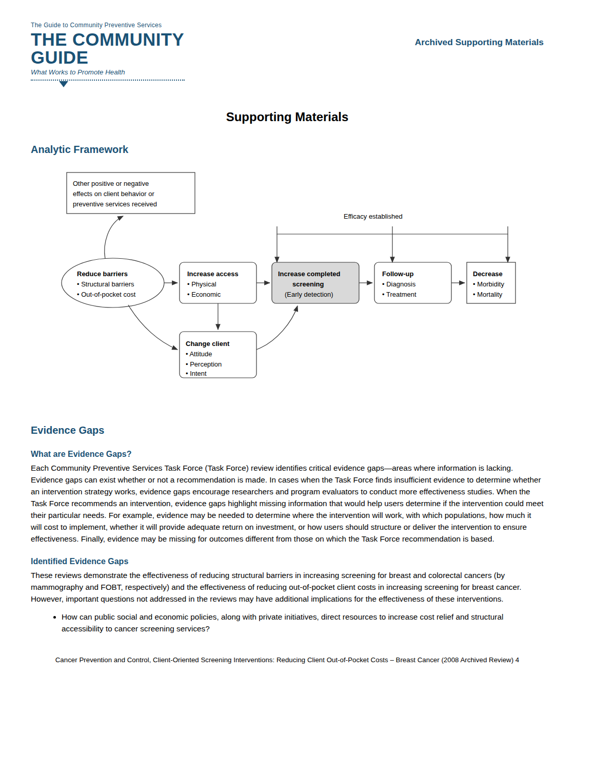The Guide to Community Preventive Services
THE COMMUNITY GUIDE
What Works to Promote Health
Archived Supporting Materials
Supporting Materials
Analytic Framework
Other positive or negative effects on client behavior or preventive services received Efficacy established Reduce barriers • Structural barriers • Out-of-pocket cost Increase access • Physical • Economic Increase completed screening (Early detection) Follow-up • Diagnosis • Treatment Decrease • Morbidity • Mortality Change client • Attitude • Perception • Intent
Evidence Gaps
What are Evidence Gaps?
Each Community Preventive Services Task Force (Task Force) review identifies critical evidence gaps—areas where information is lacking. Evidence gaps can exist whether or not a recommendation is made. In cases when the Task Force finds insufficient evidence to determine whether an intervention strategy works, evidence gaps encourage researchers and program evaluators to conduct more effectiveness studies. When the Task Force recommends an intervention, evidence gaps highlight missing information that would help users determine if the intervention could meet their particular needs. For example, evidence may be needed to determine where the intervention will work, with which populations, how much it will cost to implement, whether it will provide adequate return on investment, or how users should structure or deliver the intervention to ensure effectiveness. Finally, evidence may be missing for outcomes different from those on which the Task Force recommendation is based.
Identified Evidence Gaps
These reviews demonstrate the effectiveness of reducing structural barriers in increasing screening for breast and colorectal cancers (by mammography and FOBT, respectively) and the effectiveness of reducing out-of-pocket client costs in increasing screening for breast cancer. However, important questions not addressed in the reviews may have additional implications for the effectiveness of these interventions.
How can public social and economic policies, along with private initiatives, direct resources to increase cost relief and structural accessibility to cancer screening services?
Cancer Prevention and Control, Client-Oriented Screening Interventions: Reducing Client Out-of-Pocket Costs – Breast Cancer (2008 Archived Review) 4